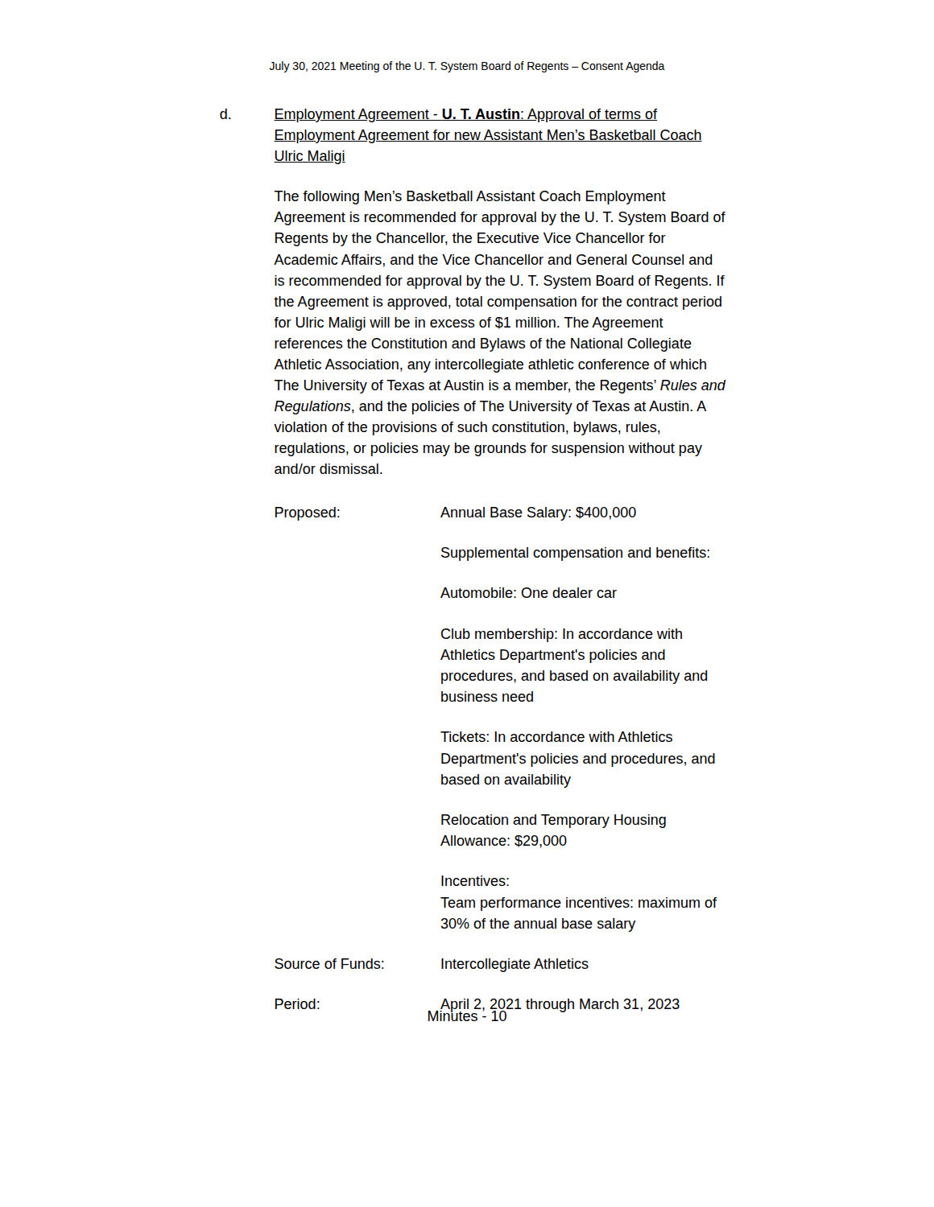July 30, 2021 Meeting of the U. T. System Board of Regents – Consent Agenda
d.
Employment Agreement - U. T. Austin: Approval of terms of Employment Agreement for new Assistant Men’s Basketball Coach Ulric Maligi
The following Men’s Basketball Assistant Coach Employment Agreement is recommended for approval by the U. T. System Board of Regents by the Chancellor, the Executive Vice Chancellor for Academic Affairs, and the Vice Chancellor and General Counsel and is recommended for approval by the U. T. System Board of Regents. If the Agreement is approved, total compensation for the contract period for Ulric Maligi will be in excess of $1 million. The Agreement references the Constitution and Bylaws of the National Collegiate Athletic Association, any intercollegiate athletic conference of which The University of Texas at Austin is a member, the Regents’ Rules and Regulations, and the policies of The University of Texas at Austin. A violation of the provisions of such constitution, bylaws, rules, regulations, or policies may be grounds for suspension without pay and/or dismissal.
| Proposed: | Annual Base Salary: $400,000 Supplemental compensation and benefits: Automobile: One dealer car Club membership: In accordance with Athletics Department's policies and procedures, and based on availability and business need Tickets: In accordance with Athletics Department's policies and procedures, and based on availability Relocation and Temporary Housing Allowance: $29,000 Incentives: Team performance incentives: maximum of 30% of the annual base salary |
| Source of Funds: | Intercollegiate Athletics |
| Period: | April 2, 2021 through March 31, 2023 |
Minutes - 10